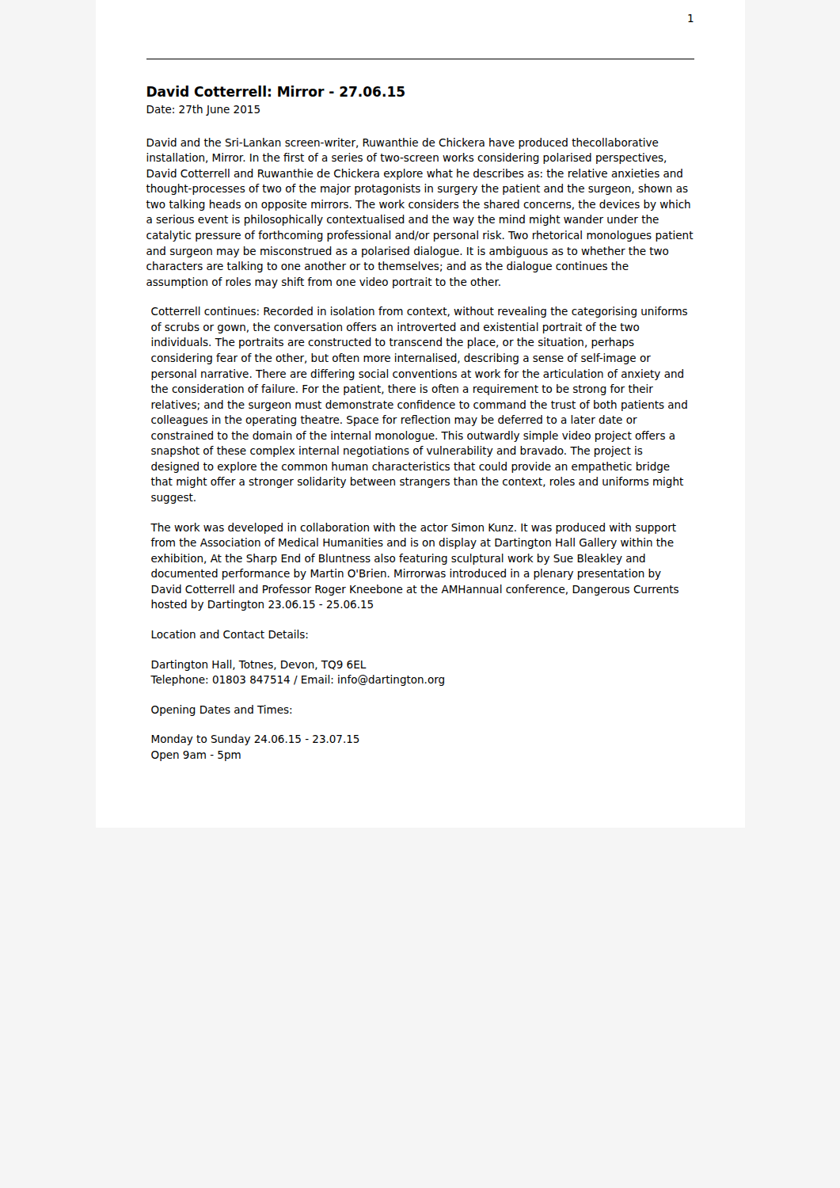1
David Cotterrell: Mirror - 27.06.15
Date: 27th June 2015
David and the Sri-Lankan screen-writer, Ruwanthie de Chickera have produced thecollaborative installation, Mirror. In the first of a series of two-screen works considering polarised perspectives, David Cotterrell and Ruwanthie de Chickera explore what he describes as: the relative anxieties and thought-processes of two of the major protagonists in surgery the patient and the surgeon, shown as two talking heads on opposite mirrors. The work considers the shared concerns, the devices by which a serious event is philosophically contextualised and the way the mind might wander under the catalytic pressure of forthcoming professional and/or personal risk. Two rhetorical monologues patient and surgeon may be misconstrued as a polarised dialogue. It is ambiguous as to whether the two characters are talking to one another or to themselves; and as the dialogue continues the assumption of roles may shift from one video portrait to the other.
Cotterrell continues: Recorded in isolation from context, without revealing the categorising uniforms of scrubs or gown, the conversation offers an introverted and existential portrait of the two individuals. The portraits are constructed to transcend the place, or the situation, perhaps considering fear of the other, but often more internalised, describing a sense of self-image or personal narrative. There are differing social conventions at work for the articulation of anxiety and the consideration of failure. For the patient, there is often a requirement to be strong for their relatives; and the surgeon must demonstrate confidence to command the trust of both patients and colleagues in the operating theatre. Space for reflection may be deferred to a later date or constrained to the domain of the internal monologue. This outwardly simple video project offers a snapshot of these complex internal negotiations of vulnerability and bravado. The project is designed to explore the common human characteristics that could provide an empathetic bridge that might offer a stronger solidarity between strangers than the context, roles and uniforms might suggest.
The work was developed in collaboration with the actor Simon Kunz. It was produced with support from the Association of Medical Humanities and is on display at Dartington Hall Gallery within the exhibition, At the Sharp End of Bluntness also featuring sculptural work by Sue Bleakley and documented performance by Martin O'Brien. Mirrorwas introduced in a plenary presentation by David Cotterrell and Professor Roger Kneebone at the AMHannual conference, Dangerous Currents hosted by Dartington 23.06.15 - 25.06.15
Location and Contact Details:
Dartington Hall, Totnes, Devon, TQ9 6EL
Telephone: 01803 847514 / Email: info@dartington.org
Opening Dates and Times:
Monday to Sunday 24.06.15 - 23.07.15
Open 9am - 5pm